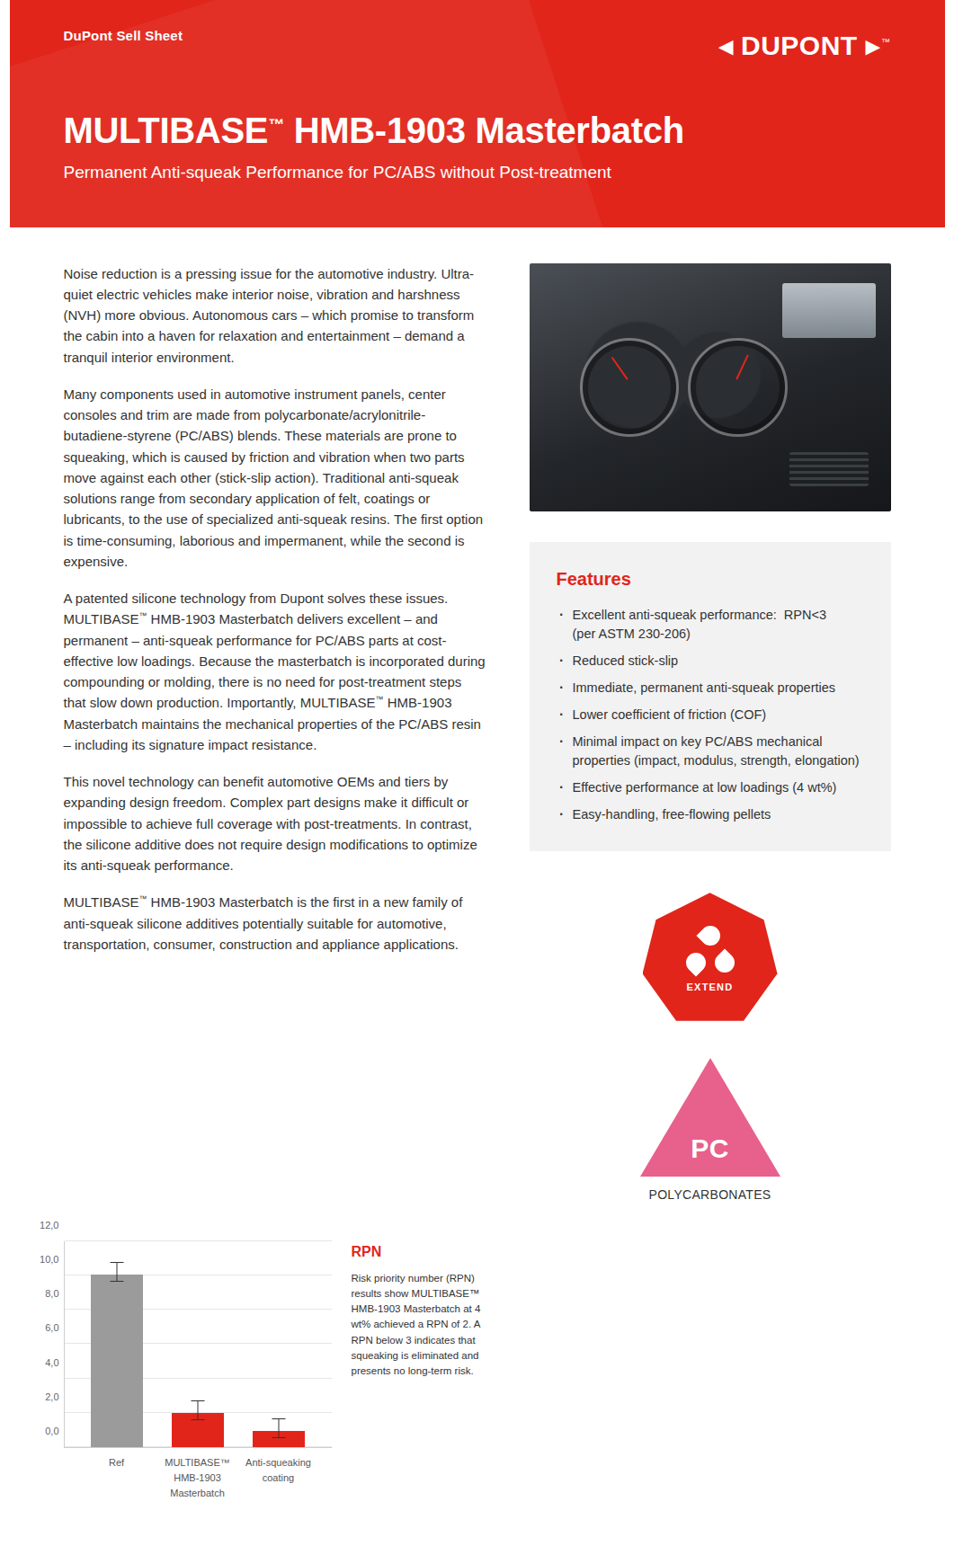DuPont Sell Sheet
◂ DUPONT ▸™
MULTIBASE™ HMB-1903 Masterbatch
Permanent Anti-squeak Performance for PC/ABS without Post-treatment
Noise reduction is a pressing issue for the automotive industry. Ultra-quiet electric vehicles make interior noise, vibration and harshness (NVH) more obvious. Autonomous cars – which promise to transform the cabin into a haven for relaxation and entertainment – demand a tranquil interior environment.
Many components used in automotive instrument panels, center consoles and trim are made from polycarbonate/acrylonitrile-butadiene-styrene (PC/ABS) blends. These materials are prone to squeaking, which is caused by friction and vibration when two parts move against each other (stick-slip action). Traditional anti-squeak solutions range from secondary application of felt, coatings or lubricants, to the use of specialized anti-squeak resins. The first option is time-consuming, laborious and impermanent, while the second is expensive.
A patented silicone technology from Dupont solves these issues. MULTIBASE™ HMB-1903 Masterbatch delivers excellent – and permanent – anti-squeak performance for PC/ABS parts at cost-effective low loadings. Because the masterbatch is incorporated during compounding or molding, there is no need for post-treatment steps that slow down production. Importantly, MULTIBASE™ HMB-1903 Masterbatch maintains the mechanical properties of the PC/ABS resin – including its signature impact resistance.
This novel technology can benefit automotive OEMs and tiers by expanding design freedom. Complex part designs make it difficult or impossible to achieve full coverage with post-treatments. In contrast, the silicone additive does not require design modifications to optimize its anti-squeak performance.
MULTIBASE™ HMB-1903 Masterbatch is the first in a new family of anti-squeak silicone additives potentially suitable for automotive, transportation, consumer, construction and appliance applications.
Features
Excellent anti-squeak performance: RPN<3
(per ASTM 230-206)
Reduced stick-slip
Immediate, permanent anti-squeak properties
Lower coefficient of friction (COF)
Minimal impact on key PC/ABS mechanical properties (impact, modulus, strength, elongation)
Effective performance at low loadings (4 wt%)
Easy-handling, free-flowing pellets
EXTEND
PC
POLYCARBONATES
12,0 10,0 8,0 6,0 4,0 2,0 0,0
Ref
MULTIBASE™
HMB-1903 Masterbatch
Anti-squeaking
coating
RPN
Risk priority number (RPN) results show MULTIBASE™ HMB-1903 Masterbatch at 4 wt% achieved a RPN of 2. A RPN below 3 indicates that squeaking is eliminated and presents no long-term risk.